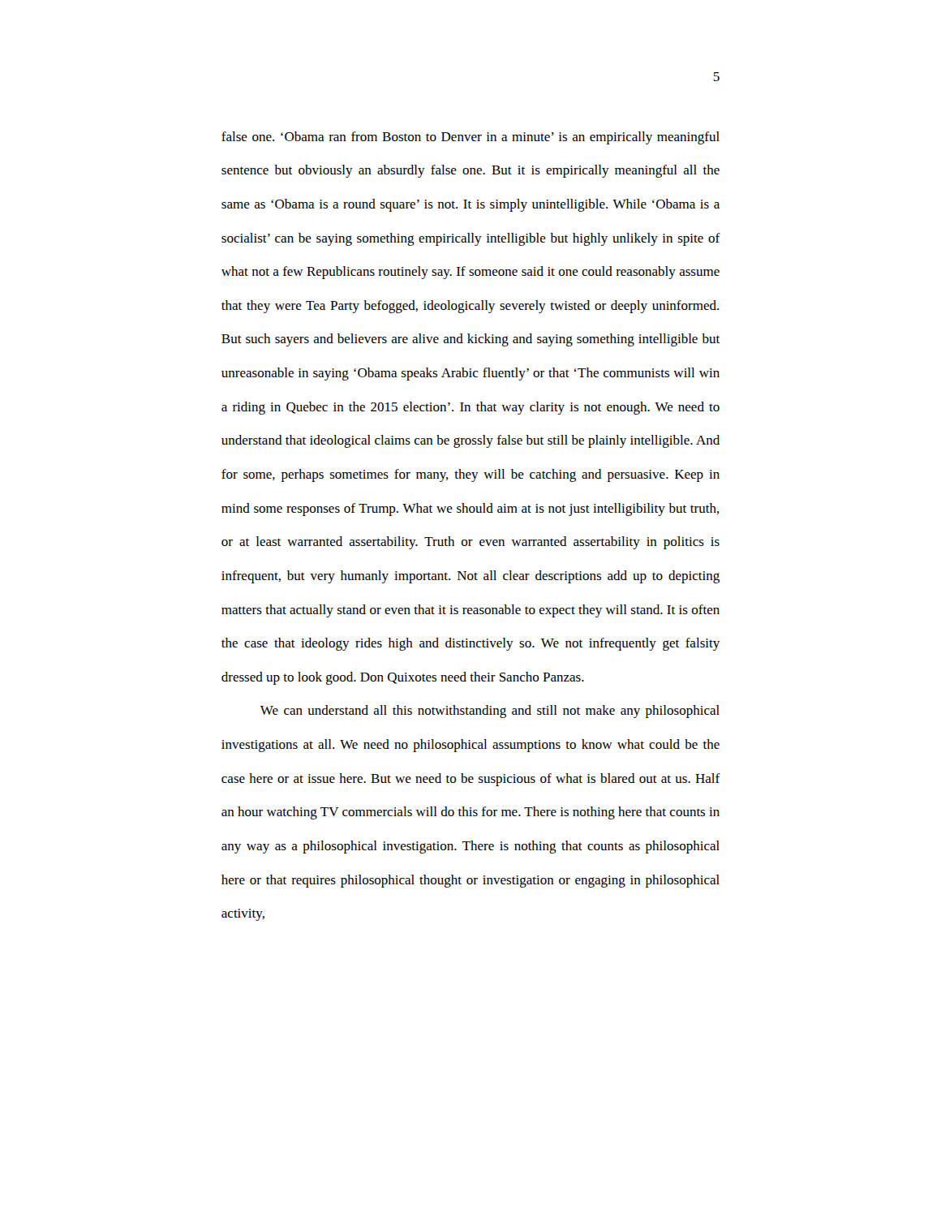5
false one. ‘Obama ran from Boston to Denver in a minute’ is an empirically meaningful sentence but obviously an absurdly false one. But it is empirically meaningful all the same as ‘Obama is a round square’ is not. It is simply unintelligible. While ‘Obama is a socialist’ can be saying something empirically intelligible but highly unlikely in spite of what not a few Republicans routinely say. If someone said it one could reasonably assume that they were Tea Party befogged, ideologically severely twisted or deeply uninformed. But such sayers and believers are alive and kicking and saying something intelligible but unreasonable in saying ‘Obama speaks Arabic fluently’ or that ‘The communists will win a riding in Quebec in the 2015 election’. In that way clarity is not enough. We need to understand that ideological claims can be grossly false but still be plainly intelligible. And for some, perhaps sometimes for many, they will be catching and persuasive. Keep in mind some responses of Trump. What we should aim at is not just intelligibility but truth, or at least warranted assertability. Truth or even warranted assertability in politics is infrequent, but very humanly important. Not all clear descriptions add up to depicting matters that actually stand or even that it is reasonable to expect they will stand. It is often the case that ideology rides high and distinctively so. We not infrequently get falsity dressed up to look good. Don Quixotes need their Sancho Panzas.
We can understand all this notwithstanding and still not make any philosophical investigations at all. We need no philosophical assumptions to know what could be the case here or at issue here. But we need to be suspicious of what is blared out at us. Half an hour watching TV commercials will do this for me. There is nothing here that counts in any way as a philosophical investigation. There is nothing that counts as philosophical here or that requires philosophical thought or investigation or engaging in philosophical activity,